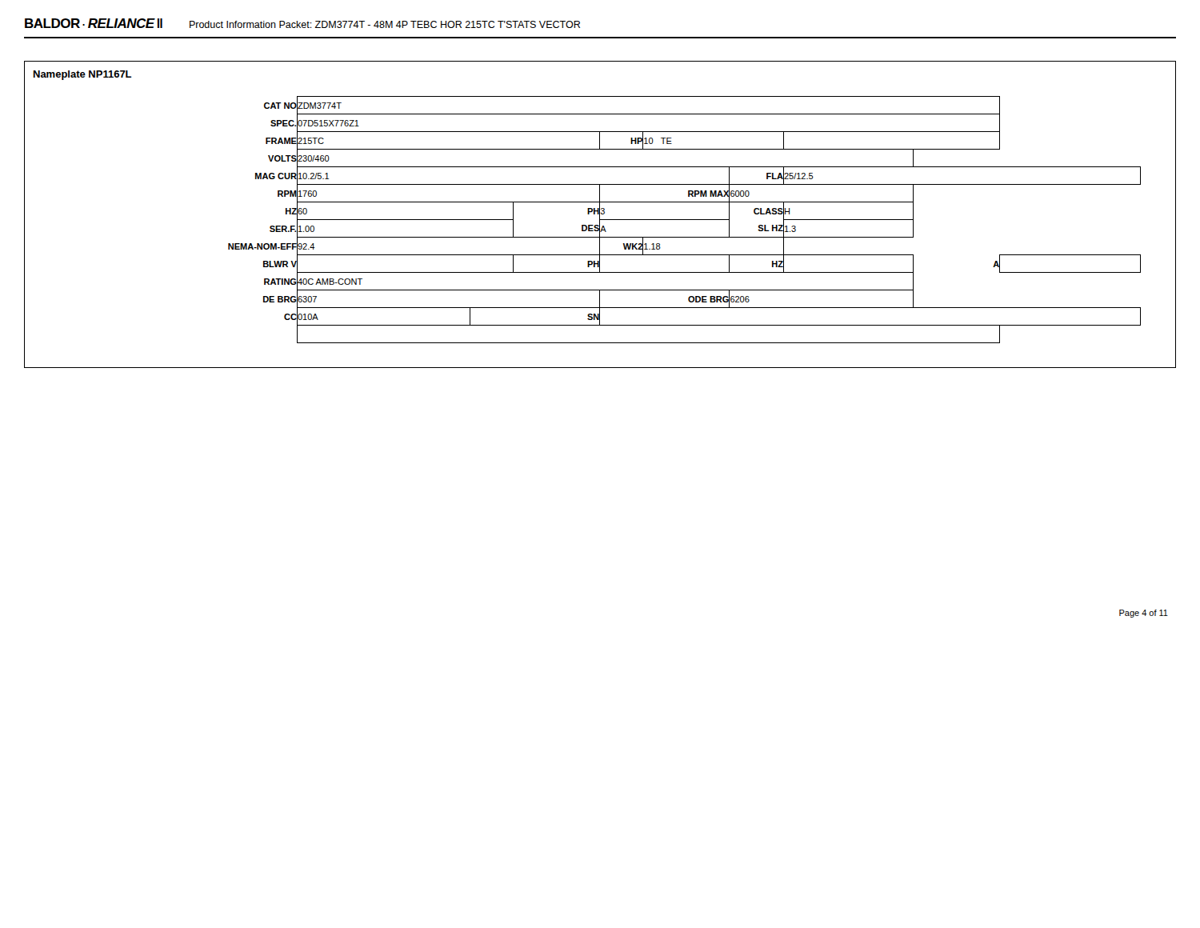BALDOR · RELIANCE ‖
Product Information Packet: ZDM3774T - 48M 4P TEBC HOR 215TC T'STATS VECTOR
Nameplate NP1167L
| CAT NO | ZDM3774T | |
| SPEC. | 07D515X776Z1 | |
| FRAME | 215TC | HP | 10 TE | | |
| VOLTS | 230/460 | | |
| MAG CUR | 10.2/5.1 | FLA | 25/12.5 |
| RPM | 1760 | RPM MAX | 6000 | | |
| HZ | 60 | PH | 3 | CLASS | H | | |
| SER.F. | 1.00 | DES | A | SL HZ | 1.3 | | |
| NEMA-NOM-EFF | 92.4 | WK2 | 1.18 | | |
| BLWR V | | PH | | HZ | | A | |
| RATING | 40C AMB-CONT | | |
| DE BRG | 6307 | ODE BRG | 6206 | | |
| CC | 010A | SN | |
Page 4 of 11